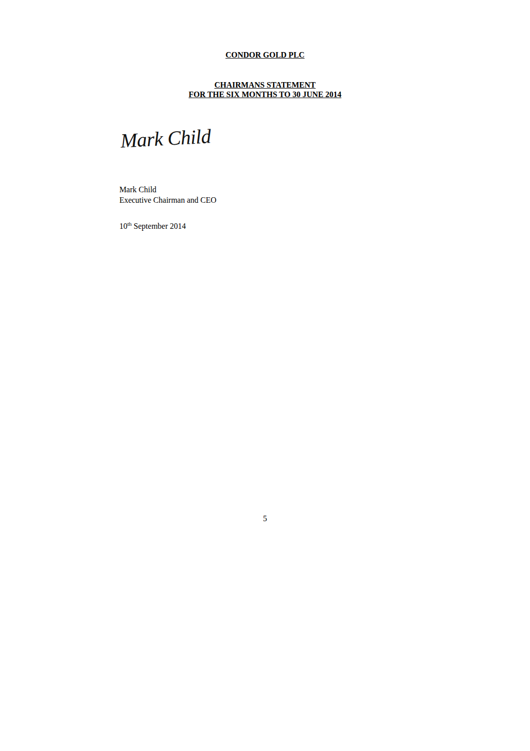CONDOR GOLD PLC
CHAIRMANS STATEMENT FOR THE SIX MONTHS TO 30 JUNE 2014
Mark Child
Mark Child
Executive Chairman and CEO
10th September 2014
5